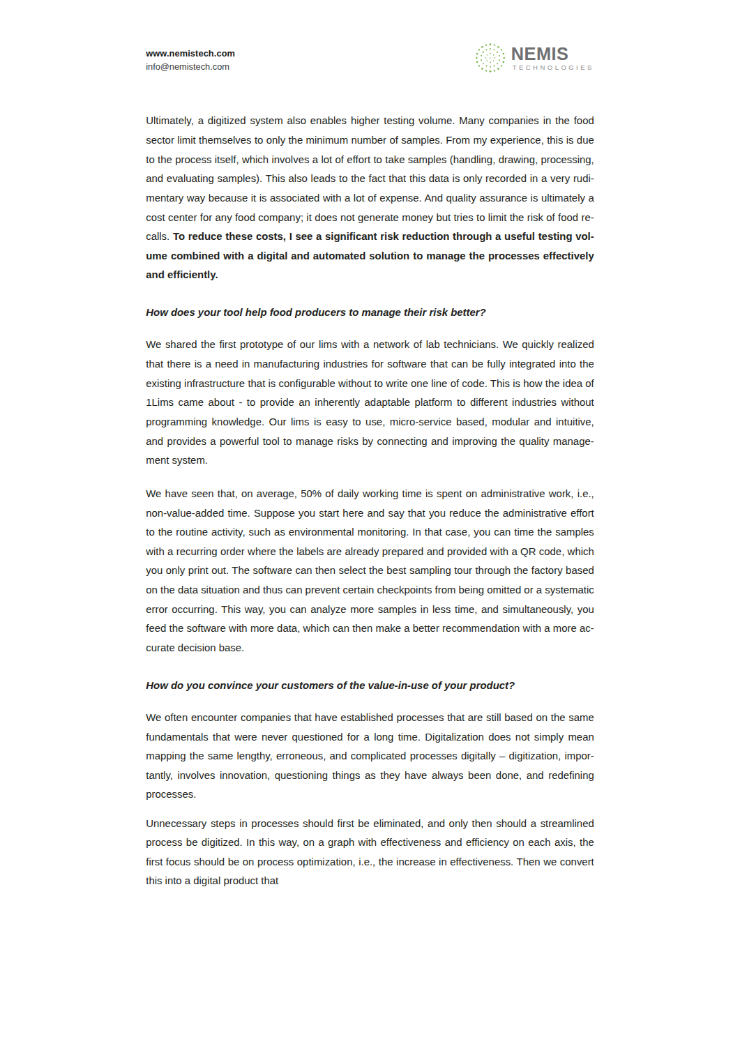www.nemistech.com
info@nemistech.com
NEMIS TECHNOLOGIES
Ultimately, a digitized system also enables higher testing volume. Many companies in the food sector limit themselves to only the minimum number of samples. From my experience, this is due to the process itself, which involves a lot of effort to take samples (handling, drawing, processing, and evaluating samples). This also leads to the fact that this data is only recorded in a very rudimentary way because it is associated with a lot of expense. And quality assurance is ultimately a cost center for any food company; it does not generate money but tries to limit the risk of food recalls. To reduce these costs, I see a significant risk reduction through a useful testing volume combined with a digital and automated solution to manage the processes effectively and efficiently.
How does your tool help food producers to manage their risk better?
We shared the first prototype of our lims with a network of lab technicians. We quickly realized that there is a need in manufacturing industries for software that can be fully integrated into the existing infrastructure that is configurable without to write one line of code. This is how the idea of 1Lims came about - to provide an inherently adaptable platform to different industries without programming knowledge. Our lims is easy to use, micro-service based, modular and intuitive, and provides a powerful tool to manage risks by connecting and improving the quality management system.
We have seen that, on average, 50% of daily working time is spent on administrative work, i.e., non-value-added time. Suppose you start here and say that you reduce the administrative effort to the routine activity, such as environmental monitoring. In that case, you can time the samples with a recurring order where the labels are already prepared and provided with a QR code, which you only print out. The software can then select the best sampling tour through the factory based on the data situation and thus can prevent certain checkpoints from being omitted or a systematic error occurring. This way, you can analyze more samples in less time, and simultaneously, you feed the software with more data, which can then make a better recommendation with a more accurate decision base.
How do you convince your customers of the value-in-use of your product?
We often encounter companies that have established processes that are still based on the same fundamentals that were never questioned for a long time. Digitalization does not simply mean mapping the same lengthy, erroneous, and complicated processes digitally – digitization, importantly, involves innovation, questioning things as they have always been done, and redefining processes.
Unnecessary steps in processes should first be eliminated, and only then should a streamlined process be digitized. In this way, on a graph with effectiveness and efficiency on each axis, the first focus should be on process optimization, i.e., the increase in effectiveness. Then we convert this into a digital product that